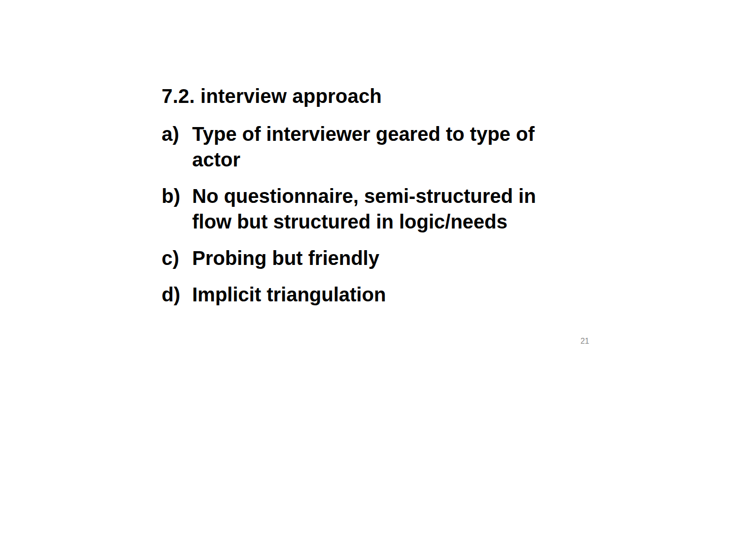7.2. interview approach
a) Type of interviewer geared to type of actor
b) No questionnaire, semi-structured in flow but structured in logic/needs
c) Probing but friendly
d) Implicit triangulation
21